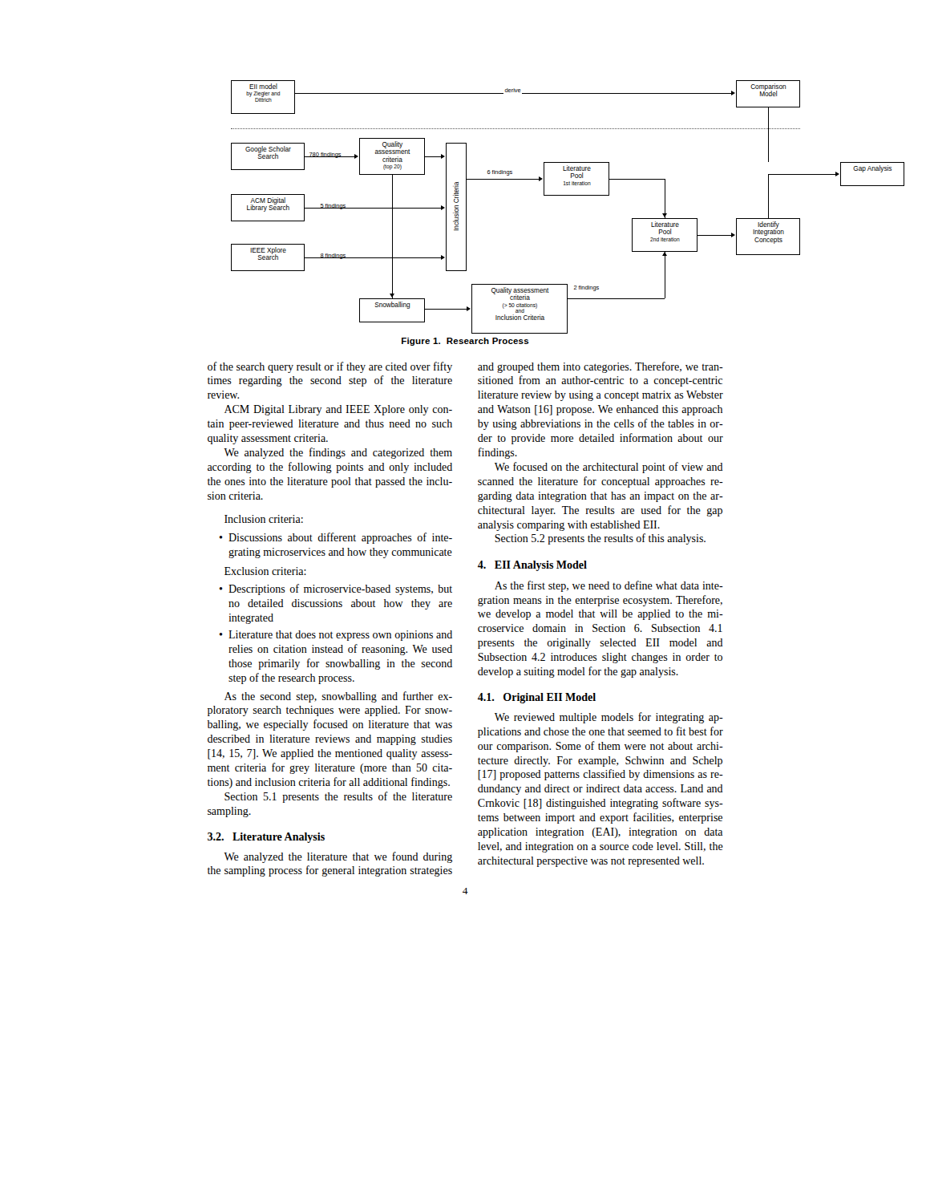EII model by Ziegler and
Dittrich
Comparison
Model
derive
Google Scholar
Search
Quality
assessment
criteria (top 20)
780 findings
ACM Digital
Library Search
5 findings
IEEE Xplore
Search
8 findings
Inclusion Criteria
Literature
Pool 1st iteration
6 findings
Snowballing
Quality assessment
criteria (> 50 citations)
and Inclusion Criteria
Literature
Pool 2nd iteration
2 findings
Identify
Integration
Concepts
Gap Analysis
Figure 1. Research Process
of the search query result or if they are cited over fifty times regarding the second step of the literature review.
ACM Digital Library and IEEE Xplore only contain peer-reviewed literature and thus need no such quality assessment criteria.
We analyzed the findings and categorized them according to the following points and only included the ones into the literature pool that passed the inclusion criteria.
Inclusion criteria:
Discussions about different approaches of integrating microservices and how they communicate
Exclusion criteria:
Descriptions of microservice-based systems, but no detailed discussions about how they are integrated
Literature that does not express own opinions and relies on citation instead of reasoning. We used those primarily for snowballing in the second step of the research process.
As the second step, snowballing and further exploratory search techniques were applied. For snowballing, we especially focused on literature that was described in literature reviews and mapping studies [14, 15, 7]. We applied the mentioned quality assessment criteria for grey literature (more than 50 citations) and inclusion criteria for all additional findings.
Section 5.1 presents the results of the literature sampling.
3.2. Literature Analysis
We analyzed the literature that we found during the sampling process for general integration strategies and grouped them into categories. Therefore, we transitioned from an author-centric to a concept-centric literature review by using a concept matrix as Webster and Watson [16] propose. We enhanced this approach by using abbreviations in the cells of the tables in order to provide more detailed information about our findings.
We focused on the architectural point of view and scanned the literature for conceptual approaches regarding data integration that has an impact on the architectural layer. The results are used for the gap analysis comparing with established EII.
Section 5.2 presents the results of this analysis.
4. EII Analysis Model
As the first step, we need to define what data integration means in the enterprise ecosystem. Therefore, we develop a model that will be applied to the microservice domain in Section 6. Subsection 4.1 presents the originally selected EII model and Subsection 4.2 introduces slight changes in order to develop a suiting model for the gap analysis.
4.1. Original EII Model
We reviewed multiple models for integrating applications and chose the one that seemed to fit best for our comparison. Some of them were not about architecture directly. For example, Schwinn and Schelp [17] proposed patterns classified by dimensions as redundancy and direct or indirect data access. Land and Crnkovic [18] distinguished integrating software systems between import and export facilities, enterprise application integration (EAI), integration on data level, and integration on a source code level. Still, the architectural perspective was not represented well.
4